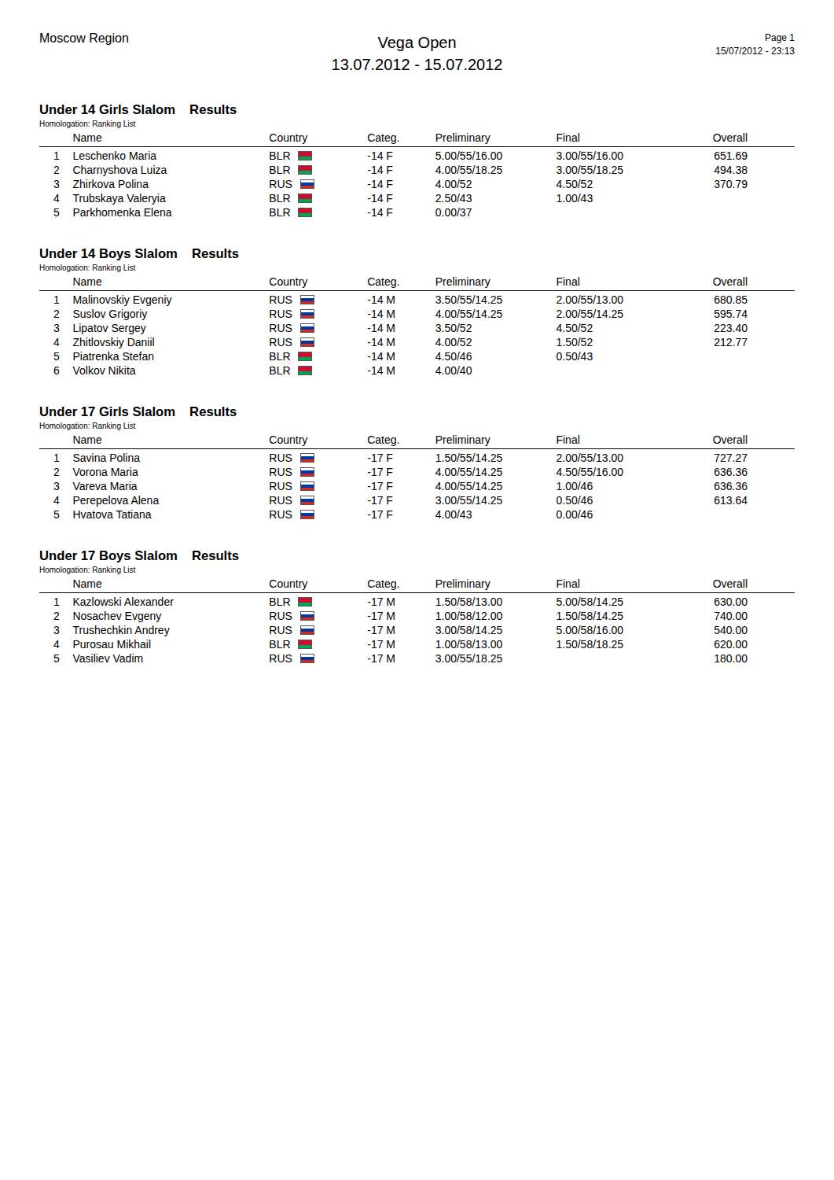Moscow Region
Page 1
15/07/2012 - 23:13
Vega Open
13.07.2012 - 15.07.2012
Under 14 Girls SlalomResults
Homologation: Ranking List
| | Name | Country | Categ. | Preliminary | Final | Overall |
| --- | --- | --- | --- | --- | --- | --- |
| 1 | Leschenko Maria | BLR | -14 F | 5.00/55/16.00 | 3.00/55/16.00 | 651.69 |
| 2 | Charnyshova Luiza | BLR | -14 F | 4.00/55/18.25 | 3.00/55/18.25 | 494.38 |
| 3 | Zhirkova Polina | RUS | -14 F | 4.00/52 | 4.50/52 | 370.79 |
| 4 | Trubskaya Valeryia | BLR | -14 F | 2.50/43 | 1.00/43 | |
| 5 | Parkhomenka Elena | BLR | -14 F | 0.00/37 | | |
Under 14 Boys SlalomResults
Homologation: Ranking List
| | Name | Country | Categ. | Preliminary | Final | Overall |
| --- | --- | --- | --- | --- | --- | --- |
| 1 | Malinovskiy Evgeniy | RUS | -14 M | 3.50/55/14.25 | 2.00/55/13.00 | 680.85 |
| 2 | Suslov Grigoriy | RUS | -14 M | 4.00/55/14.25 | 2.00/55/14.25 | 595.74 |
| 3 | Lipatov Sergey | RUS | -14 M | 3.50/52 | 4.50/52 | 223.40 |
| 4 | Zhitlovskiy Daniil | RUS | -14 M | 4.00/52 | 1.50/52 | 212.77 |
| 5 | Piatrenka Stefan | BLR | -14 M | 4.50/46 | 0.50/43 | |
| 6 | Volkov Nikita | BLR | -14 M | 4.00/40 | | |
Under 17 Girls SlalomResults
Homologation: Ranking List
| | Name | Country | Categ. | Preliminary | Final | Overall |
| --- | --- | --- | --- | --- | --- | --- |
| 1 | Savina Polina | RUS | -17 F | 1.50/55/14.25 | 2.00/55/13.00 | 727.27 |
| 2 | Vorona Maria | RUS | -17 F | 4.00/55/14.25 | 4.50/55/16.00 | 636.36 |
| 3 | Vareva Maria | RUS | -17 F | 4.00/55/14.25 | 1.00/46 | 636.36 |
| 4 | Perepelova Alena | RUS | -17 F | 3.00/55/14.25 | 0.50/46 | 613.64 |
| 5 | Hvatova Tatiana | RUS | -17 F | 4.00/43 | 0.00/46 | |
Under 17 Boys SlalomResults
Homologation: Ranking List
| | Name | Country | Categ. | Preliminary | Final | Overall |
| --- | --- | --- | --- | --- | --- | --- |
| 1 | Kazlowski Alexander | BLR | -17 M | 1.50/58/13.00 | 5.00/58/14.25 | 630.00 |
| 2 | Nosachev Evgeny | RUS | -17 M | 1.00/58/12.00 | 1.50/58/14.25 | 740.00 |
| 3 | Trushechkin Andrey | RUS | -17 M | 3.00/58/14.25 | 5.00/58/16.00 | 540.00 |
| 4 | Purosau Mikhail | BLR | -17 M | 1.00/58/13.00 | 1.50/58/18.25 | 620.00 |
| 5 | Vasiliev Vadim | RUS | -17 M | 3.00/55/18.25 | | 180.00 |